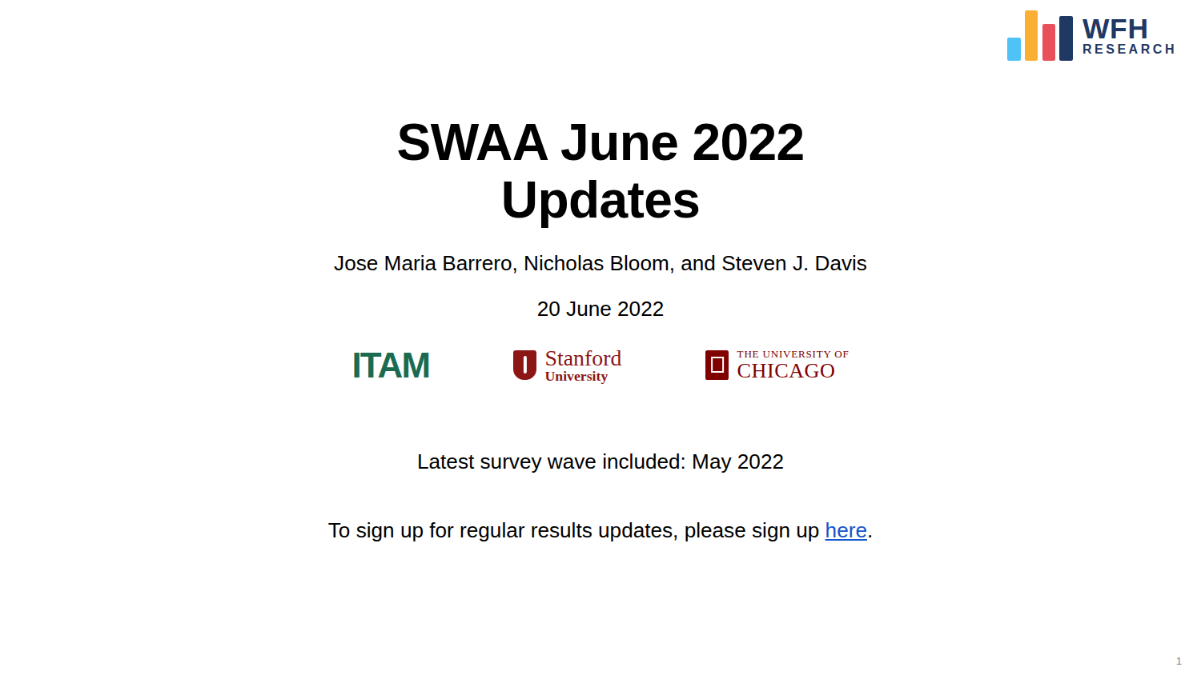WFH RESEARCH
SWAA June 2022
Updates
Jose Maria Barrero, Nicholas Bloom, and Steven J. Davis
20 June 2022
ITAM
Stanford University
THE UNIVERSITY OF CHICAGO
Latest survey wave included: May 2022
To sign up for regular results updates, please sign up here.
1